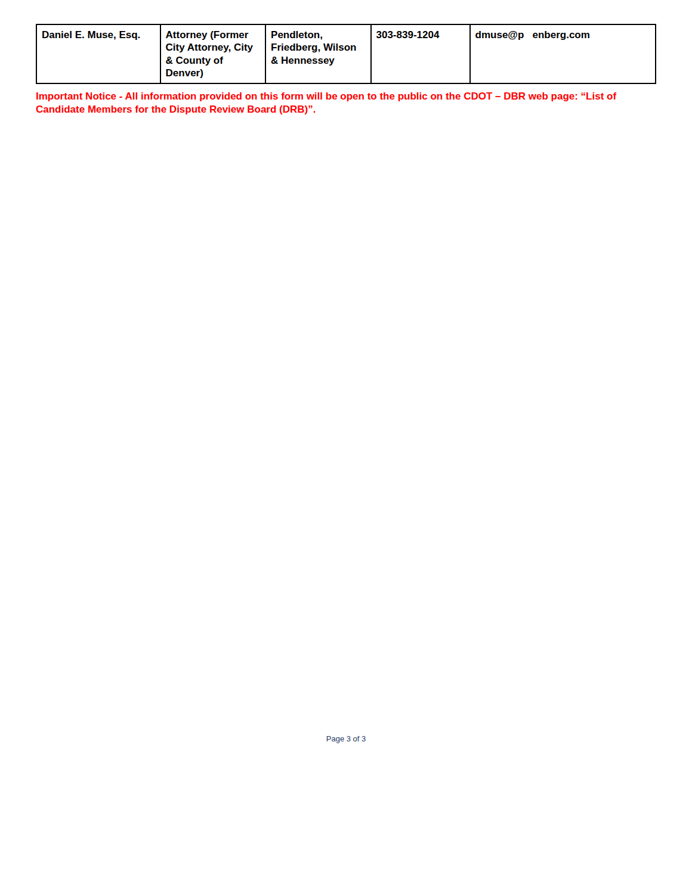| Daniel E. Muse, Esq. | Attorney (Former City Attorney, City & County of Denver) | Pendleton, Friedberg, Wilson & Hennessey | 303-839-1204 | dmuse@p enberg.com |
Important Notice - All information provided on this form will be open to the public on the CDOT – DBR web page: “List of Candidate Members for the Dispute Review Board (DRB)”.
Page 3 of 3